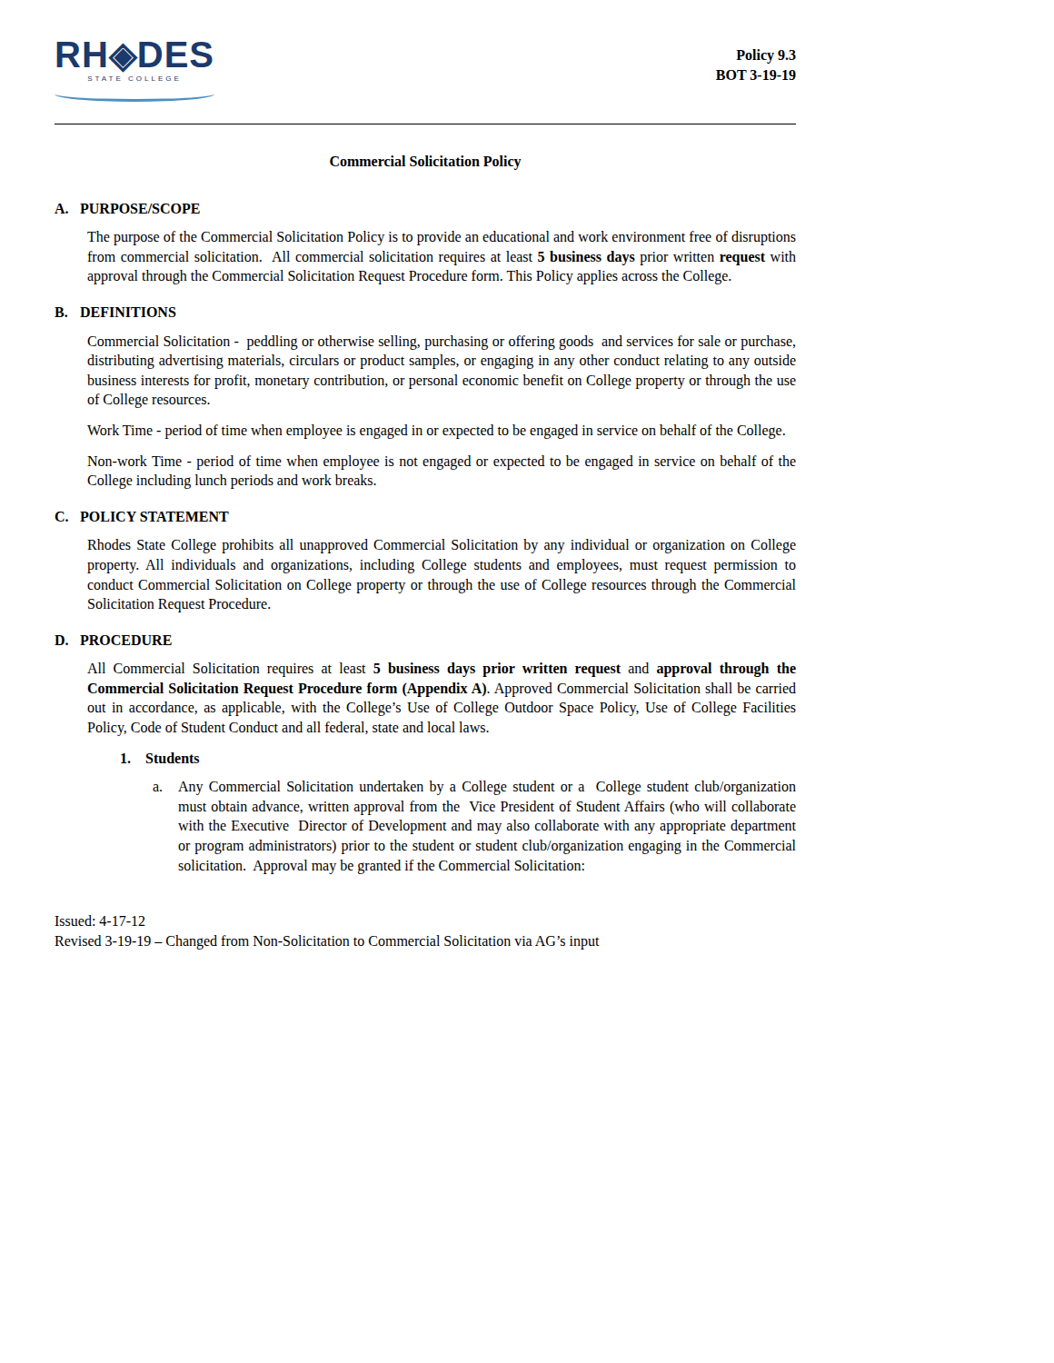RH◈DES
STATE COLLEGE
Policy 9.3
BOT 3-19-19
Commercial Solicitation Policy
A. PURPOSE/SCOPE
The purpose of the Commercial Solicitation Policy is to provide an educational and work environment free of disruptions from commercial solicitation. All commercial solicitation requires at least 5 business days prior written request with approval through the Commercial Solicitation Request Procedure form. This Policy applies across the College.
B. DEFINITIONS
Commercial Solicitation - peddling or otherwise selling, purchasing or offering goods and services for sale or purchase, distributing advertising materials, circulars or product samples, or engaging in any other conduct relating to any outside business interests for profit, monetary contribution, or personal economic benefit on College property or through the use of College resources.
Work Time - period of time when employee is engaged in or expected to be engaged in service on behalf of the College.
Non-work Time - period of time when employee is not engaged or expected to be engaged in service on behalf of the College including lunch periods and work breaks.
C. POLICY STATEMENT
Rhodes State College prohibits all unapproved Commercial Solicitation by any individual or organization on College property. All individuals and organizations, including College students and employees, must request permission to conduct Commercial Solicitation on College property or through the use of College resources through the Commercial Solicitation Request Procedure.
D. PROCEDURE
All Commercial Solicitation requires at least 5 business days prior written request and approval through the Commercial Solicitation Request Procedure form (Appendix A). Approved Commercial Solicitation shall be carried out in accordance, as applicable, with the College’s Use of College Outdoor Space Policy, Use of College Facilities Policy, Code of Student Conduct and all federal, state and local laws.
1. Students
a.
Any Commercial Solicitation undertaken by a College student or a College student club/organization must obtain advance, written approval from the Vice President of Student Affairs (who will collaborate with the Executive Director of Development and may also collaborate with any appropriate department or program administrators) prior to the student or student club/organization engaging in the Commercial solicitation. Approval may be granted if the Commercial Solicitation:
Issued: 4-17-12
Revised 3-19-19 – Changed from Non-Solicitation to Commercial Solicitation via AG’s input